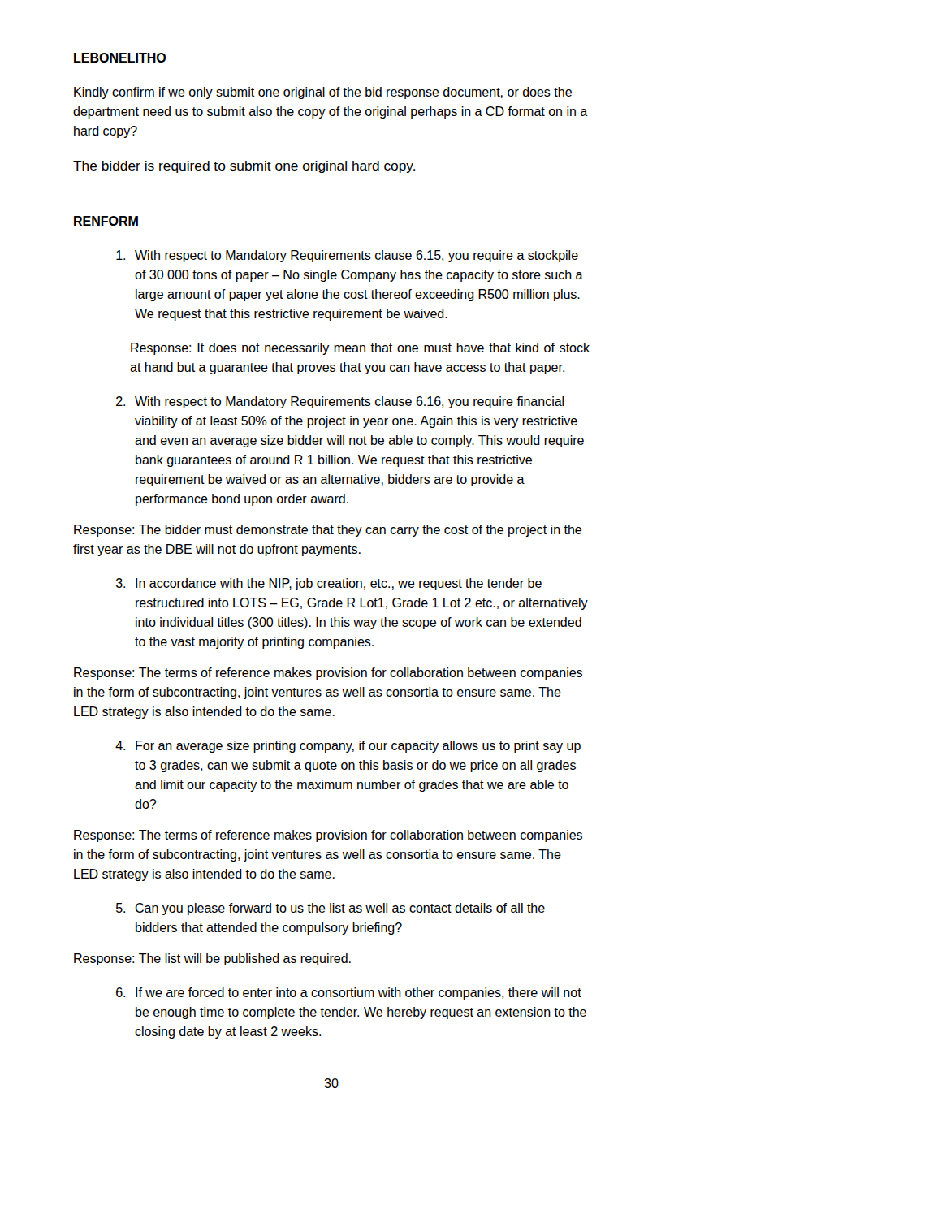LEBONELITHO
Kindly confirm if we only submit one original of the bid response document, or does the department need us to submit also the copy of the original perhaps in a CD format on in a hard copy?
The bidder is required to submit one original hard copy.
RENFORM
With respect to Mandatory Requirements clause 6.15, you require a stockpile of 30 000 tons of paper – No single Company has the capacity to store such a large amount of paper yet alone the cost thereof exceeding R500 million plus. We request that this restrictive requirement be waived.
Response: It does not necessarily mean that one must have that kind of stock at hand but a guarantee that proves that you can have access to that paper.
With respect to Mandatory Requirements clause 6.16, you require financial viability of at least 50% of the project in year one. Again this is very restrictive and even an average size bidder will not be able to comply. This would require bank guarantees of around R 1 billion. We request that this restrictive requirement be waived or as an alternative, bidders are to provide a performance bond upon order award.
Response: The bidder must demonstrate that they can carry the cost of the project in the first year as the DBE will not do upfront payments.
In accordance with the NIP, job creation, etc., we request the tender be restructured into LOTS – EG, Grade R Lot1, Grade 1 Lot 2 etc., or alternatively into individual titles (300 titles). In this way the scope of work can be extended to the vast majority of printing companies.
Response: The terms of reference makes provision for collaboration between companies in the form of subcontracting, joint ventures as well as consortia to ensure same. The LED strategy is also intended to do the same.
For an average size printing company, if our capacity allows us to print say up to 3 grades, can we submit a quote on this basis or do we price on all grades and limit our capacity to the maximum number of grades that we are able to do?
Response: The terms of reference makes provision for collaboration between companies in the form of subcontracting, joint ventures as well as consortia to ensure same. The LED strategy is also intended to do the same.
Can you please forward to us the list as well as contact details of all the bidders that attended the compulsory briefing?
Response: The list will be published as required.
If we are forced to enter into a consortium with other companies, there will not be enough time to complete the tender. We hereby request an extension to the closing date by at least 2 weeks.
30